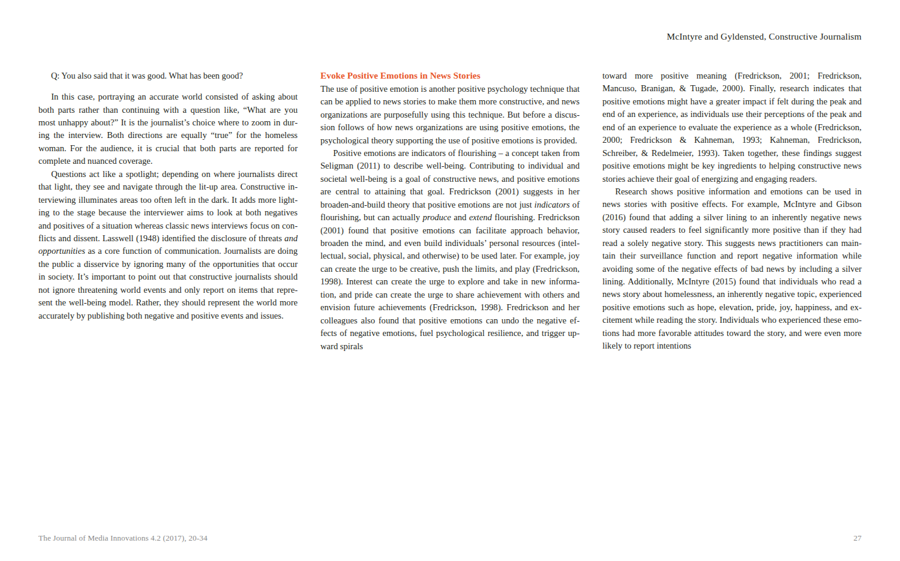McIntyre and Gyldensted, Constructive Journalism
Q: You also said that it was good. What has been good?
In this case, portraying an accurate world consisted of asking about both parts rather than continuing with a question like, “What are you most unhappy about?” It is the journalist’s choice where to zoom in during the interview. Both directions are equally “true” for the homeless woman. For the audience, it is crucial that both parts are reported for complete and nuanced coverage.
Questions act like a spotlight; depending on where journalists direct that light, they see and navigate through the lit-up area. Constructive interviewing illuminates areas too often left in the dark. It adds more lighting to the stage because the interviewer aims to look at both negatives and positives of a situation whereas classic news interviews focus on conflicts and dissent. Lasswell (1948) identified the disclosure of threats and opportunities as a core function of communication. Journalists are doing the public a disservice by ignoring many of the opportunities that occur in society. It’s important to point out that constructive journalists should not ignore threatening world events and only report on items that represent the well-being model. Rather, they should represent the world more accurately by publishing both negative and positive events and issues.
Evoke Positive Emotions in News Stories
The use of positive emotion is another positive psychology technique that can be applied to news stories to make them more constructive, and news organizations are purposefully using this technique. But before a discussion follows of how news organizations are using positive emotions, the psychological theory supporting the use of positive emotions is provided.
Positive emotions are indicators of flourishing – a concept taken from Seligman (2011) to describe well-being. Contributing to individual and societal well-being is a goal of constructive news, and positive emotions are central to attaining that goal. Fredrickson (2001) suggests in her broaden-and-build theory that positive emotions are not just indicators of flourishing, but can actually produce and extend flourishing. Fredrickson (2001) found that positive emotions can facilitate approach behavior, broaden the mind, and even build individuals’ personal resources (intellectual, social, physical, and otherwise) to be used later. For example, joy can create the urge to be creative, push the limits, and play (Fredrickson, 1998). Interest can create the urge to explore and take in new information, and pride can create the urge to share achievement with others and envision future achievements (Fredrickson, 1998). Fredrickson and her colleagues also found that positive emotions can undo the negative effects of negative emotions, fuel psychological resilience, and trigger upward spirals
toward more positive meaning (Fredrickson, 2001; Fredrickson, Mancuso, Branigan, & Tugade, 2000). Finally, research indicates that positive emotions might have a greater impact if felt during the peak and end of an experience, as individuals use their perceptions of the peak and end of an experience to evaluate the experience as a whole (Fredrickson, 2000; Fredrickson & Kahneman, 1993; Kahneman, Fredrickson, Schreiber, & Redelmeier, 1993). Taken together, these findings suggest positive emotions might be key ingredients to helping constructive news stories achieve their goal of energizing and engaging readers.
Research shows positive information and emotions can be used in news stories with positive effects. For example, McIntyre and Gibson (2016) found that adding a silver lining to an inherently negative news story caused readers to feel significantly more positive than if they had read a solely negative story. This suggests news practitioners can maintain their surveillance function and report negative information while avoiding some of the negative effects of bad news by including a silver lining. Additionally, McIntyre (2015) found that individuals who read a news story about homelessness, an inherently negative topic, experienced positive emotions such as hope, elevation, pride, joy, happiness, and excitement while reading the story. Individuals who experienced these emotions had more favorable attitudes toward the story, and were even more likely to report intentions
The Journal of Media Innovations 4.2 (2017), 20-34
27